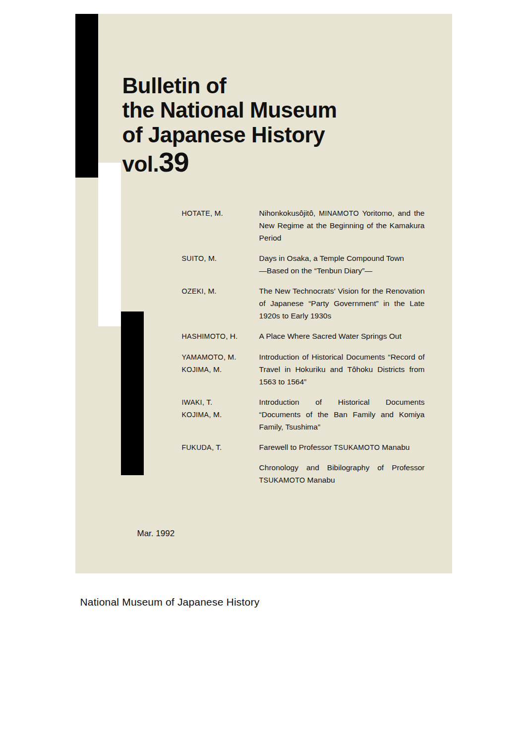Bulletin of
the National Museum
of Japanese History
vol. 39
| HOTATE , M. | Nihonkokusôjitô, MINAMOTO Yoritomo, and the New Regime at the Beginning of the Kamakura Period |
| SUITO , M. | Days in Osaka, a Temple Compound Town —Based on the “Tenbun Diary”— |
| OZEKI , M. | The New Technocrats’ Vision for the Renovation of Japanese “Party Government” in the Late 1920s to Early 1930s |
| HASHIMOTO , H. | A Place Where Sacred Water Springs Out |
| YAMAMOTO , M. KOJIMA , M. | Introduction of Historical Documents “Record of Travel in Hokuriku and Tôhoku Districts from 1563 to 1564” |
| IWAKI , T. KOJIMA , M. | Introduction of Historical Documents “Documents of the Ban Family and Komiya Family, Tsushima” |
| FUKUDA , T. | Farewell to Professor TSUKAMOTO Manabu |
| | Chronology and Bibilography of Professor TSUKAMOTO Manabu |
Mar. 1992
National Museum of Japanese History